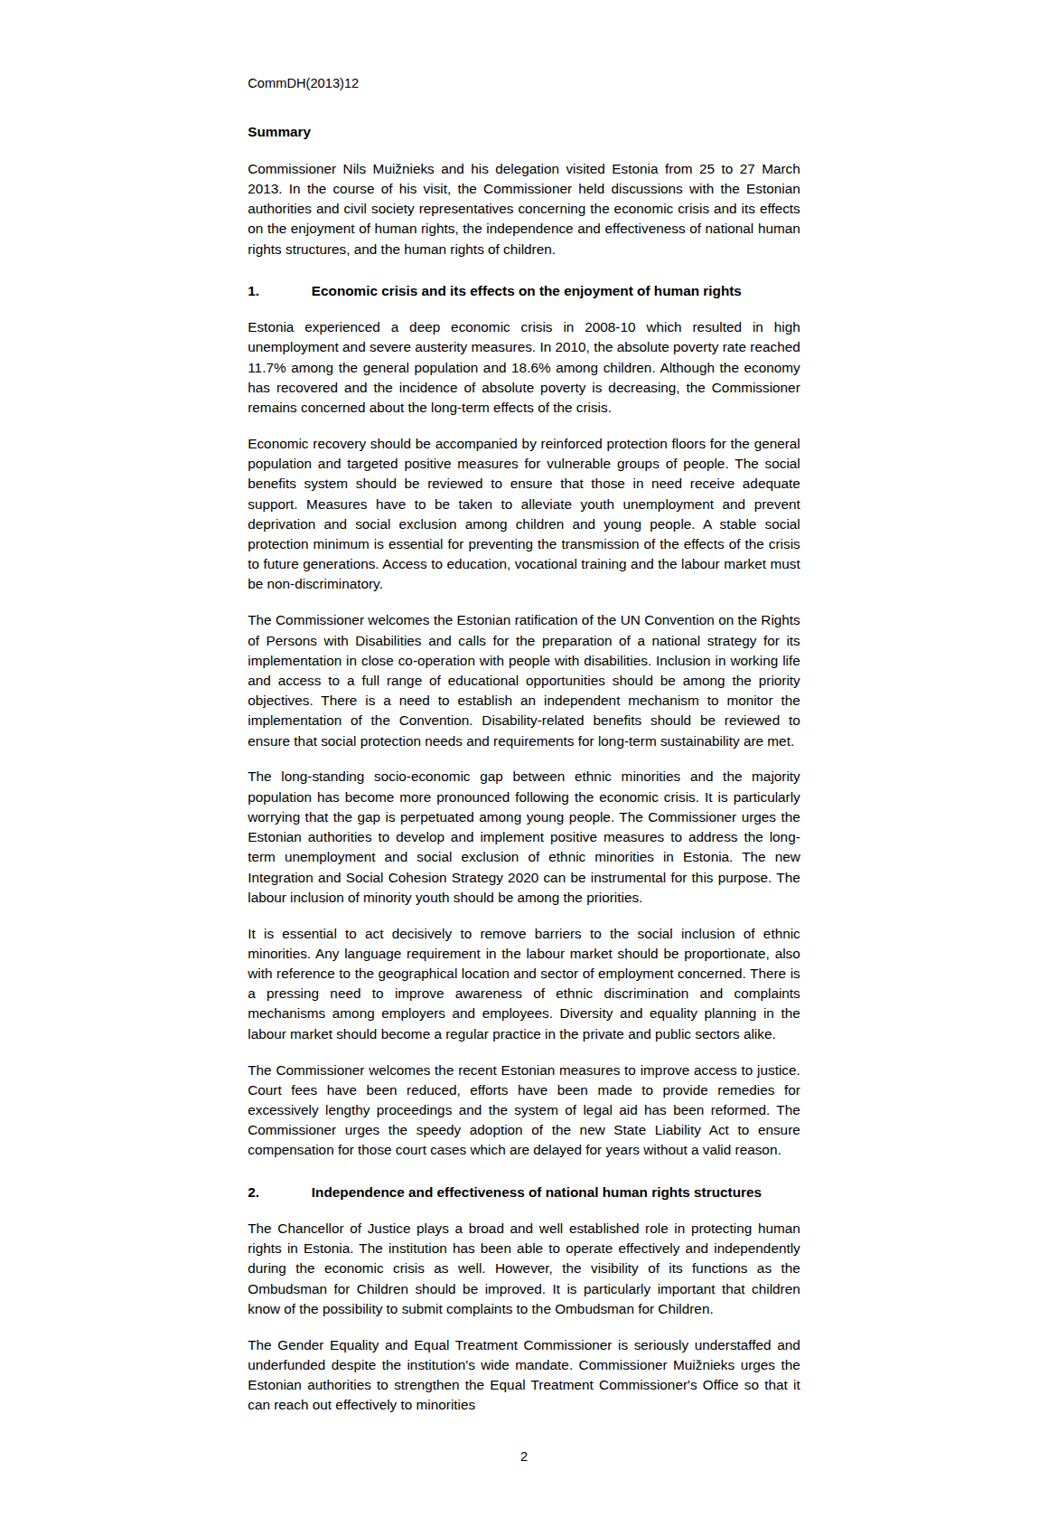CommDH(2013)12
Summary
Commissioner Nils Muižnieks and his delegation visited Estonia from 25 to 27 March 2013. In the course of his visit, the Commissioner held discussions with the Estonian authorities and civil society representatives concerning the economic crisis and its effects on the enjoyment of human rights, the independence and effectiveness of national human rights structures, and the human rights of children.
1. Economic crisis and its effects on the enjoyment of human rights
Estonia experienced a deep economic crisis in 2008-10 which resulted in high unemployment and severe austerity measures. In 2010, the absolute poverty rate reached 11.7% among the general population and 18.6% among children. Although the economy has recovered and the incidence of absolute poverty is decreasing, the Commissioner remains concerned about the long-term effects of the crisis.
Economic recovery should be accompanied by reinforced protection floors for the general population and targeted positive measures for vulnerable groups of people. The social benefits system should be reviewed to ensure that those in need receive adequate support. Measures have to be taken to alleviate youth unemployment and prevent deprivation and social exclusion among children and young people. A stable social protection minimum is essential for preventing the transmission of the effects of the crisis to future generations. Access to education, vocational training and the labour market must be non-discriminatory.
The Commissioner welcomes the Estonian ratification of the UN Convention on the Rights of Persons with Disabilities and calls for the preparation of a national strategy for its implementation in close co-operation with people with disabilities. Inclusion in working life and access to a full range of educational opportunities should be among the priority objectives. There is a need to establish an independent mechanism to monitor the implementation of the Convention. Disability-related benefits should be reviewed to ensure that social protection needs and requirements for long-term sustainability are met.
The long-standing socio-economic gap between ethnic minorities and the majority population has become more pronounced following the economic crisis. It is particularly worrying that the gap is perpetuated among young people. The Commissioner urges the Estonian authorities to develop and implement positive measures to address the long-term unemployment and social exclusion of ethnic minorities in Estonia. The new Integration and Social Cohesion Strategy 2020 can be instrumental for this purpose. The labour inclusion of minority youth should be among the priorities.
It is essential to act decisively to remove barriers to the social inclusion of ethnic minorities. Any language requirement in the labour market should be proportionate, also with reference to the geographical location and sector of employment concerned. There is a pressing need to improve awareness of ethnic discrimination and complaints mechanisms among employers and employees. Diversity and equality planning in the labour market should become a regular practice in the private and public sectors alike.
The Commissioner welcomes the recent Estonian measures to improve access to justice. Court fees have been reduced, efforts have been made to provide remedies for excessively lengthy proceedings and the system of legal aid has been reformed. The Commissioner urges the speedy adoption of the new State Liability Act to ensure compensation for those court cases which are delayed for years without a valid reason.
2. Independence and effectiveness of national human rights structures
The Chancellor of Justice plays a broad and well established role in protecting human rights in Estonia. The institution has been able to operate effectively and independently during the economic crisis as well. However, the visibility of its functions as the Ombudsman for Children should be improved. It is particularly important that children know of the possibility to submit complaints to the Ombudsman for Children.
The Gender Equality and Equal Treatment Commissioner is seriously understaffed and underfunded despite the institution's wide mandate. Commissioner Muižnieks urges the Estonian authorities to strengthen the Equal Treatment Commissioner's Office so that it can reach out effectively to minorities
2